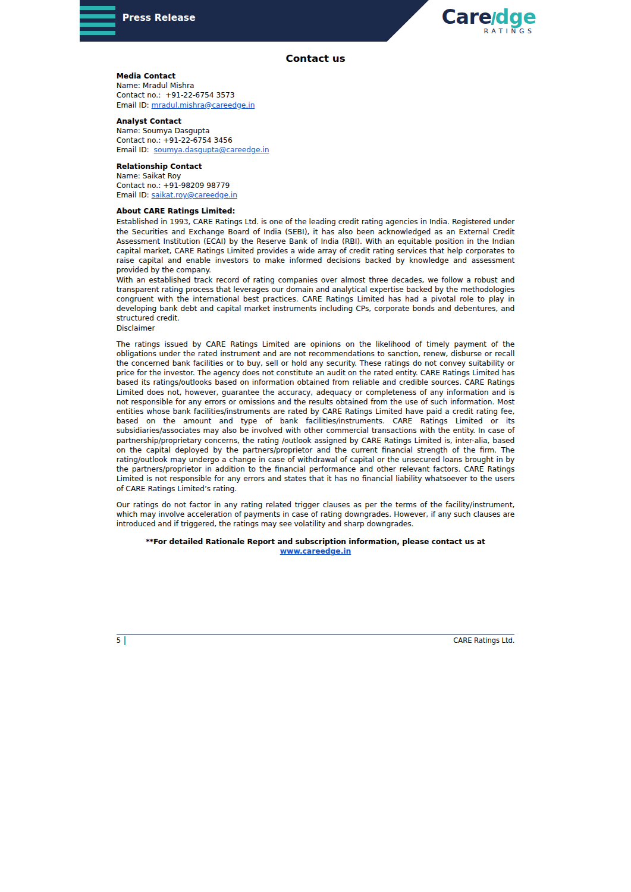Press Release
Care dge
RATINGS
Contact us
Media Contact
Name: Mradul Mishra
Contact no.: +91-22-6754 3573
Email ID: mradul.mishra@careedge.in
Analyst Contact
Name: Soumya Dasgupta
Contact no.: +91-22-6754 3456
Email ID: soumya.dasgupta@careedge.in
Relationship Contact
Name: Saikat Roy
Contact no.: +91-98209 98779
Email ID: saikat.roy@careedge.in
About CARE Ratings Limited:
Established in 1993, CARE Ratings Ltd. is one of the leading credit rating agencies in India. Registered under the Securities and Exchange Board of India (SEBI), it has also been acknowledged as an External Credit Assessment Institution (ECAI) by the Reserve Bank of India (RBI). With an equitable position in the Indian capital market, CARE Ratings Limited provides a wide array of credit rating services that help corporates to raise capital and enable investors to make informed decisions backed by knowledge and assessment provided by the company.
With an established track record of rating companies over almost three decades, we follow a robust and transparent rating process that leverages our domain and analytical expertise backed by the methodologies congruent with the international best practices. CARE Ratings Limited has had a pivotal role to play in developing bank debt and capital market instruments including CPs, corporate bonds and debentures, and structured credit.
Disclaimer
The ratings issued by CARE Ratings Limited are opinions on the likelihood of timely payment of the obligations under the rated instrument and are not recommendations to sanction, renew, disburse or recall the concerned bank facilities or to buy, sell or hold any security. These ratings do not convey suitability or price for the investor. The agency does not constitute an audit on the rated entity. CARE Ratings Limited has based its ratings/outlooks based on information obtained from reliable and credible sources. CARE Ratings Limited does not, however, guarantee the accuracy, adequacy or completeness of any information and is not responsible for any errors or omissions and the results obtained from the use of such information. Most entities whose bank facilities/instruments are rated by CARE Ratings Limited have paid a credit rating fee, based on the amount and type of bank facilities/instruments. CARE Ratings Limited or its subsidiaries/associates may also be involved with other commercial transactions with the entity. In case of partnership/proprietary concerns, the rating /outlook assigned by CARE Ratings Limited is, inter-alia, based on the capital deployed by the partners/proprietor and the current financial strength of the firm. The rating/outlook may undergo a change in case of withdrawal of capital or the unsecured loans brought in by the partners/proprietor in addition to the financial performance and other relevant factors. CARE Ratings Limited is not responsible for any errors and states that it has no financial liability whatsoever to the users of CARE Ratings Limited’s rating.
Our ratings do not factor in any rating related trigger clauses as per the terms of the facility/instrument, which may involve acceleration of payments in case of rating downgrades. However, if any such clauses are introduced and if triggered, the ratings may see volatility and sharp downgrades.
**For detailed Rationale Report and subscription information, please contact us at www.careedge.in
5
CARE Ratings Ltd.